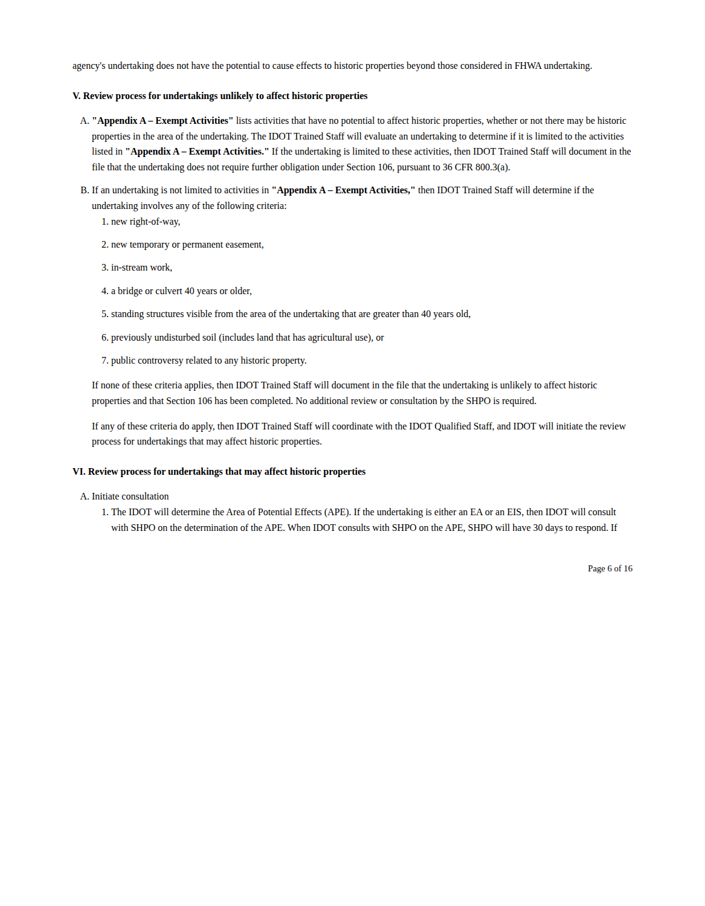agency's undertaking does not have the potential to cause effects to historic properties beyond those considered in FHWA undertaking.
V. Review process for undertakings unlikely to affect historic properties
"Appendix A – Exempt Activities" lists activities that have no potential to affect historic properties, whether or not there may be historic properties in the area of the undertaking. The IDOT Trained Staff will evaluate an undertaking to determine if it is limited to the activities listed in "Appendix A – Exempt Activities." If the undertaking is limited to these activities, then IDOT Trained Staff will document in the file that the undertaking does not require further obligation under Section 106, pursuant to 36 CFR 800.3(a).
If an undertaking is not limited to activities in "Appendix A – Exempt Activities," then IDOT Trained Staff will determine if the undertaking involves any of the following criteria:
new right-of-way,
new temporary or permanent easement,
in-stream work,
a bridge or culvert 40 years or older,
standing structures visible from the area of the undertaking that are greater than 40 years old,
previously undisturbed soil (includes land that has agricultural use), or
public controversy related to any historic property.
If none of these criteria applies, then IDOT Trained Staff will document in the file that the undertaking is unlikely to affect historic properties and that Section 106 has been completed. No additional review or consultation by the SHPO is required.
If any of these criteria do apply, then IDOT Trained Staff will coordinate with the IDOT Qualified Staff, and IDOT will initiate the review process for undertakings that may affect historic properties.
VI. Review process for undertakings that may affect historic properties
Initiate consultation
The IDOT will determine the Area of Potential Effects (APE). If the undertaking is either an EA or an EIS, then IDOT will consult with SHPO on the determination of the APE. When IDOT consults with SHPO on the APE, SHPO will have 30 days to respond. If
Page 6 of 16